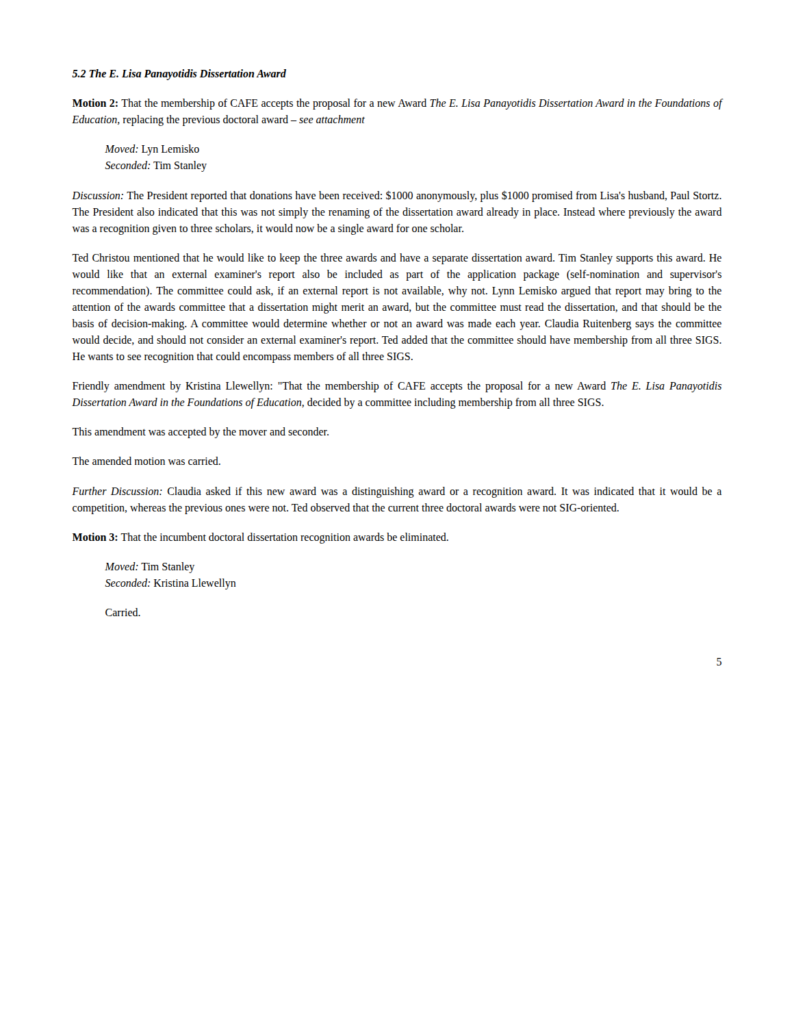5.2 The E. Lisa Panayotidis Dissertation Award
Motion 2: That the membership of CAFE accepts the proposal for a new Award The E. Lisa Panayotidis Dissertation Award in the Foundations of Education, replacing the previous doctoral award – see attachment
Moved: Lyn Lemisko
Seconded: Tim Stanley
Discussion: The President reported that donations have been received: $1000 anonymously, plus $1000 promised from Lisa's husband, Paul Stortz. The President also indicated that this was not simply the renaming of the dissertation award already in place. Instead where previously the award was a recognition given to three scholars, it would now be a single award for one scholar.
Ted Christou mentioned that he would like to keep the three awards and have a separate dissertation award. Tim Stanley supports this award. He would like that an external examiner's report also be included as part of the application package (self-nomination and supervisor's recommendation). The committee could ask, if an external report is not available, why not. Lynn Lemisko argued that report may bring to the attention of the awards committee that a dissertation might merit an award, but the committee must read the dissertation, and that should be the basis of decision-making. A committee would determine whether or not an award was made each year. Claudia Ruitenberg says the committee would decide, and should not consider an external examiner's report. Ted added that the committee should have membership from all three SIGS. He wants to see recognition that could encompass members of all three SIGS.
Friendly amendment by Kristina Llewellyn: "That the membership of CAFE accepts the proposal for a new Award The E. Lisa Panayotidis Dissertation Award in the Foundations of Education, decided by a committee including membership from all three SIGS.
This amendment was accepted by the mover and seconder.
The amended motion was carried.
Further Discussion: Claudia asked if this new award was a distinguishing award or a recognition award. It was indicated that it would be a competition, whereas the previous ones were not. Ted observed that the current three doctoral awards were not SIG-oriented.
Motion 3: That the incumbent doctoral dissertation recognition awards be eliminated.
Moved: Tim Stanley
Seconded: Kristina Llewellyn
Carried.
5